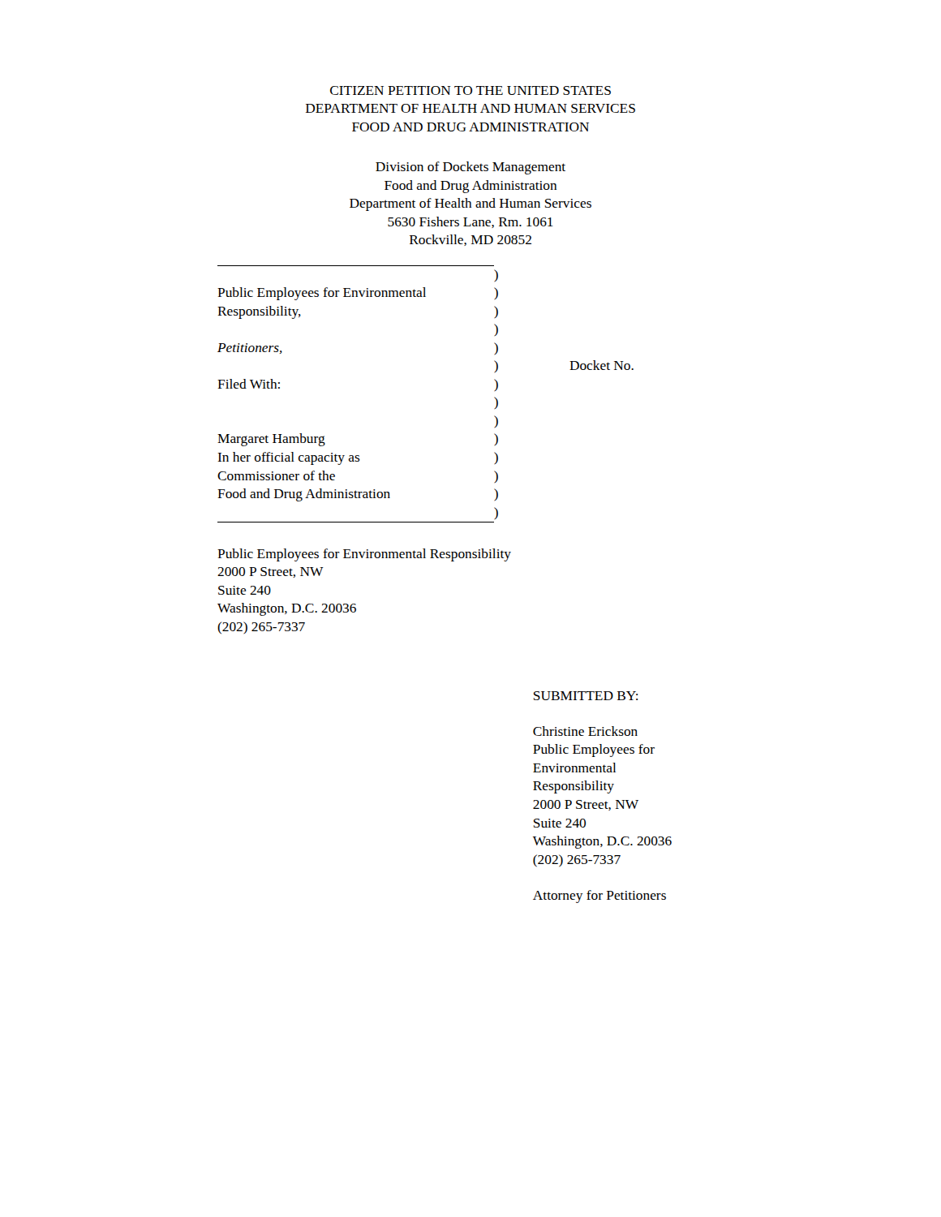CITIZEN PETITION TO THE UNITED STATES
DEPARTMENT OF HEALTH AND HUMAN SERVICES
FOOD AND DRUG ADMINISTRATION
Division of Dockets Management
Food and Drug Administration
Department of Health and Human Services
5630 Fishers Lane, Rm. 1061
Rockville, MD 20852
| | ) | |
| Public Employees for Environmental | ) | |
| Responsibility, | ) | |
| | ) | |
| Petitioners, | ) | |
| | ) | Docket No. |
| Filed With: | ) | |
| | ) | |
| | ) | |
| Margaret Hamburg | ) | |
| In her official capacity as | ) | |
| Commissioner of the | ) | |
| Food and Drug Administration | ) | |
| | ) | |
Public Employees for Environmental Responsibility
2000 P Street, NW
Suite 240
Washington, D.C. 20036
(202) 265-7337
SUBMITTED BY:
Christine Erickson
Public Employees for Environmental
Responsibility
2000 P Street, NW
Suite 240
Washington, D.C. 20036
(202) 265-7337
Attorney for Petitioners